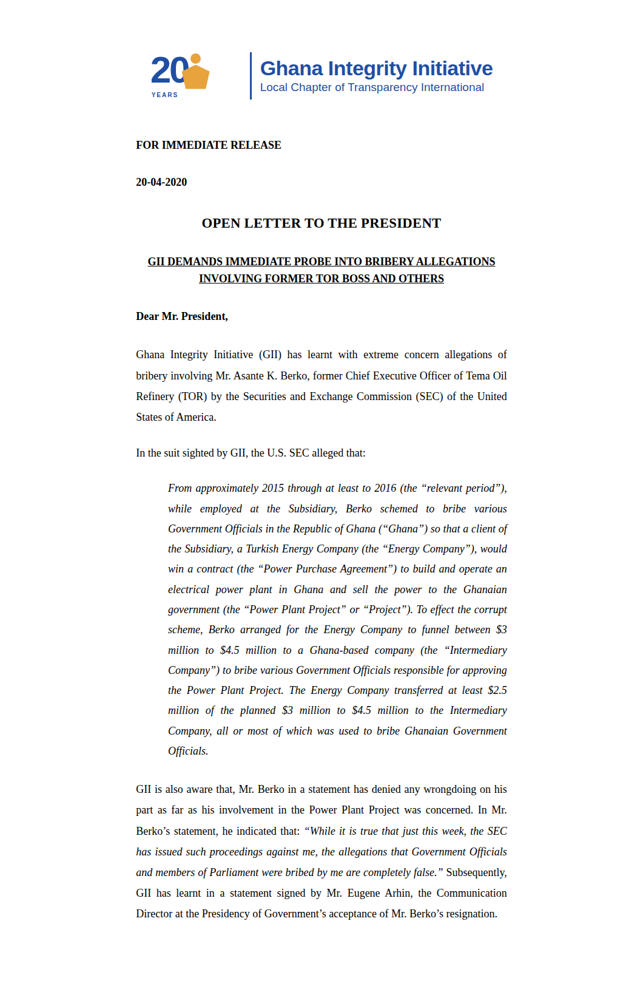20 YEARS
Ghana Integrity Initiative
Local Chapter of Transparency International
FOR IMMEDIATE RELEASE
20-04-2020
OPEN LETTER TO THE PRESIDENT
GII DEMANDS IMMEDIATE PROBE INTO BRIBERY ALLEGATIONS INVOLVING FORMER TOR BOSS AND OTHERS
Dear Mr. President,
Ghana Integrity Initiative (GII) has learnt with extreme concern allegations of bribery involving Mr. Asante K. Berko, former Chief Executive Officer of Tema Oil Refinery (TOR) by the Securities and Exchange Commission (SEC) of the United States of America.
In the suit sighted by GII, the U.S. SEC alleged that:
From approximately 2015 through at least to 2016 (the “relevant period”), while employed at the Subsidiary, Berko schemed to bribe various Government Officials in the Republic of Ghana (“Ghana”) so that a client of the Subsidiary, a Turkish Energy Company (the “Energy Company”), would win a contract (the “Power Purchase Agreement”) to build and operate an electrical power plant in Ghana and sell the power to the Ghanaian government (the “Power Plant Project” or “Project”). To effect the corrupt scheme, Berko arranged for the Energy Company to funnel between $3 million to $4.5 million to a Ghana-based company (the “Intermediary Company”) to bribe various Government Officials responsible for approving the Power Plant Project. The Energy Company transferred at least $2.5 million of the planned $3 million to $4.5 million to the Intermediary Company, all or most of which was used to bribe Ghanaian Government Officials.
GII is also aware that, Mr. Berko in a statement has denied any wrongdoing on his part as far as his involvement in the Power Plant Project was concerned. In Mr. Berko’s statement, he indicated that: “While it is true that just this week, the SEC has issued such proceedings against me, the allegations that Government Officials and members of Parliament were bribed by me are completely false.” Subsequently, GII has learnt in a statement signed by Mr. Eugene Arhin, the Communication Director at the Presidency of Government’s acceptance of Mr. Berko’s resignation.